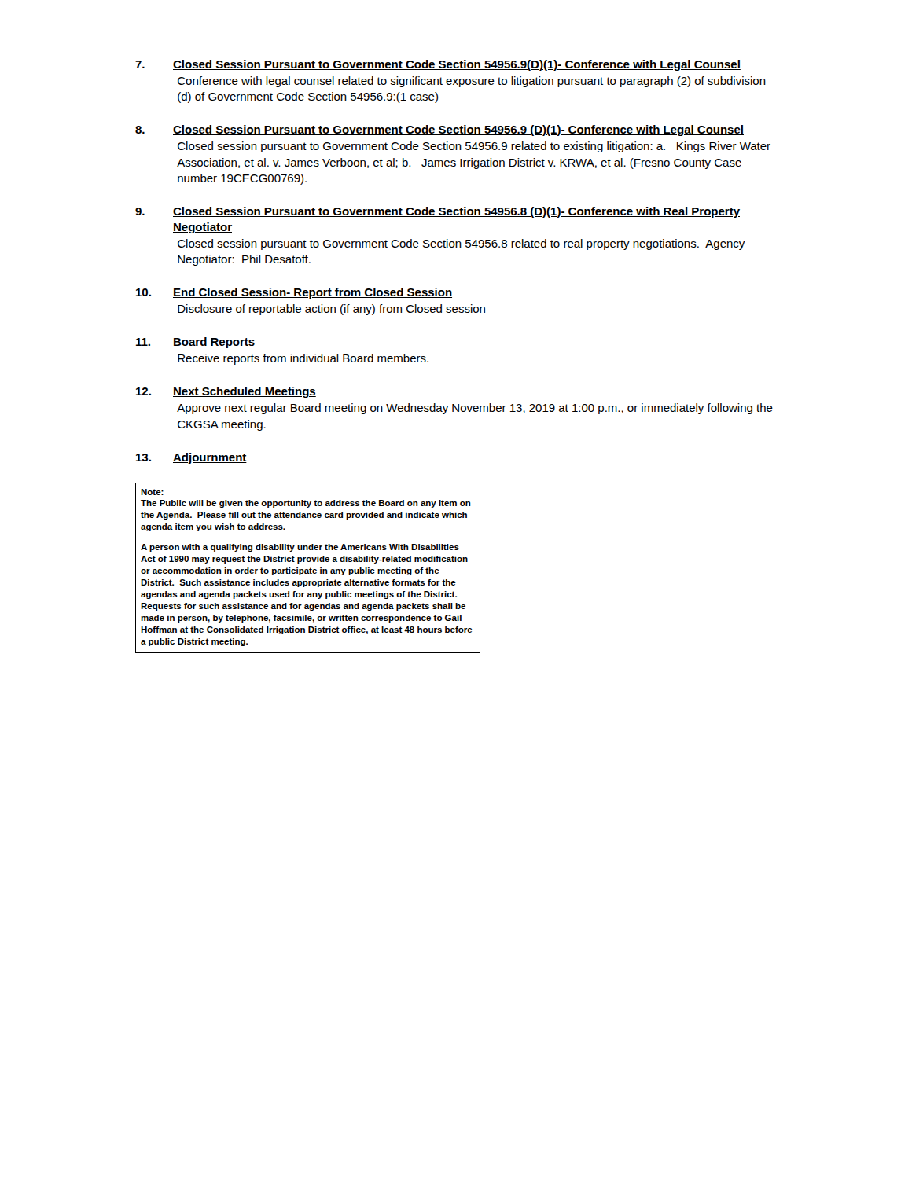Closed Session Pursuant to Government Code Section 54956.9(D)(1)- Conference with Legal Counsel
Conference with legal counsel related to significant exposure to litigation pursuant to paragraph (2) of subdivision (d) of Government Code Section 54956.9:(1 case)
Closed Session Pursuant to Government Code Section 54956.9 (D)(1)- Conference with Legal Counsel
Closed session pursuant to Government Code Section 54956.9 related to existing litigation: a. Kings River Water Association, et al. v. James Verboon, et al; b. James Irrigation District v. KRWA, et al. (Fresno County Case number 19CECG00769).
Closed Session Pursuant to Government Code Section 54956.8 (D)(1)- Conference with Real Property Negotiator
Closed session pursuant to Government Code Section 54956.8 related to real property negotiations. Agency Negotiator: Phil Desatoff.
End Closed Session- Report from Closed Session
Disclosure of reportable action (if any) from Closed session
Board Reports
Receive reports from individual Board members.
Next Scheduled Meetings
Approve next regular Board meeting on Wednesday November 13, 2019 at 1:00 p.m., or immediately following the CKGSA meeting.
Adjournment
Note:
The Public will be given the opportunity to address the Board on any item on the Agenda. Please fill out the attendance card provided and indicate which agenda item you wish to address.
A person with a qualifying disability under the Americans With Disabilities Act of 1990 may request the District provide a disability-related modification or accommodation in order to participate in any public meeting of the District. Such assistance includes appropriate alternative formats for the agendas and agenda packets used for any public meetings of the District. Requests for such assistance and for agendas and agenda packets shall be made in person, by telephone, facsimile, or written correspondence to Gail Hoffman at the Consolidated Irrigation District office, at least 48 hours before a public District meeting.